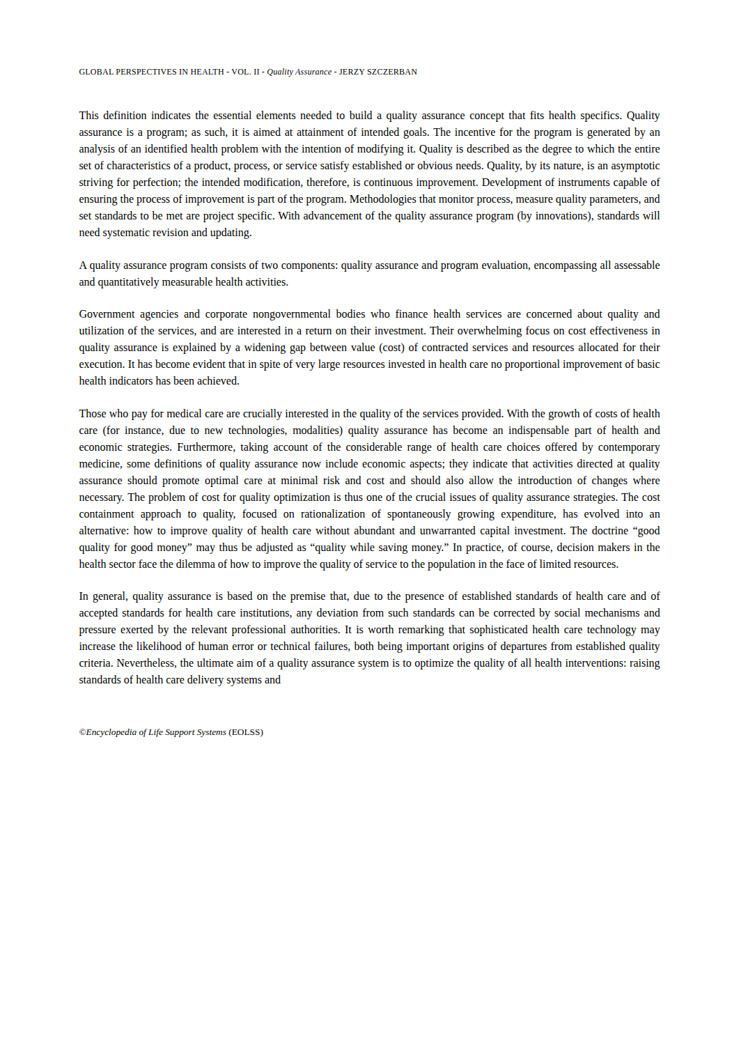GLOBAL PERSPECTIVES IN HEALTH - Vol. II - Quality Assurance - Jerzy Szczerban
This definition indicates the essential elements needed to build a quality assurance concept that fits health specifics. Quality assurance is a program; as such, it is aimed at attainment of intended goals. The incentive for the program is generated by an analysis of an identified health problem with the intention of modifying it. Quality is described as the degree to which the entire set of characteristics of a product, process, or service satisfy established or obvious needs. Quality, by its nature, is an asymptotic striving for perfection; the intended modification, therefore, is continuous improvement. Development of instruments capable of ensuring the process of improvement is part of the program. Methodologies that monitor process, measure quality parameters, and set standards to be met are project specific. With advancement of the quality assurance program (by innovations), standards will need systematic revision and updating.
A quality assurance program consists of two components: quality assurance and program evaluation, encompassing all assessable and quantitatively measurable health activities.
Government agencies and corporate nongovernmental bodies who finance health services are concerned about quality and utilization of the services, and are interested in a return on their investment. Their overwhelming focus on cost effectiveness in quality assurance is explained by a widening gap between value (cost) of contracted services and resources allocated for their execution. It has become evident that in spite of very large resources invested in health care no proportional improvement of basic health indicators has been achieved.
Those who pay for medical care are crucially interested in the quality of the services provided. With the growth of costs of health care (for instance, due to new technologies, modalities) quality assurance has become an indispensable part of health and economic strategies. Furthermore, taking account of the considerable range of health care choices offered by contemporary medicine, some definitions of quality assurance now include economic aspects; they indicate that activities directed at quality assurance should promote optimal care at minimal risk and cost and should also allow the introduction of changes where necessary. The problem of cost for quality optimization is thus one of the crucial issues of quality assurance strategies. The cost containment approach to quality, focused on rationalization of spontaneously growing expenditure, has evolved into an alternative: how to improve quality of health care without abundant and unwarranted capital investment. The doctrine “good quality for good money” may thus be adjusted as “quality while saving money.” In practice, of course, decision makers in the health sector face the dilemma of how to improve the quality of service to the population in the face of limited resources.
In general, quality assurance is based on the premise that, due to the presence of established standards of health care and of accepted standards for health care institutions, any deviation from such standards can be corrected by social mechanisms and pressure exerted by the relevant professional authorities. It is worth remarking that sophisticated health care technology may increase the likelihood of human error or technical failures, both being important origins of departures from established quality criteria. Nevertheless, the ultimate aim of a quality assurance system is to optimize the quality of all health interventions: raising standards of health care delivery systems and
©Encyclopedia of Life Support Systems (EOLSS)